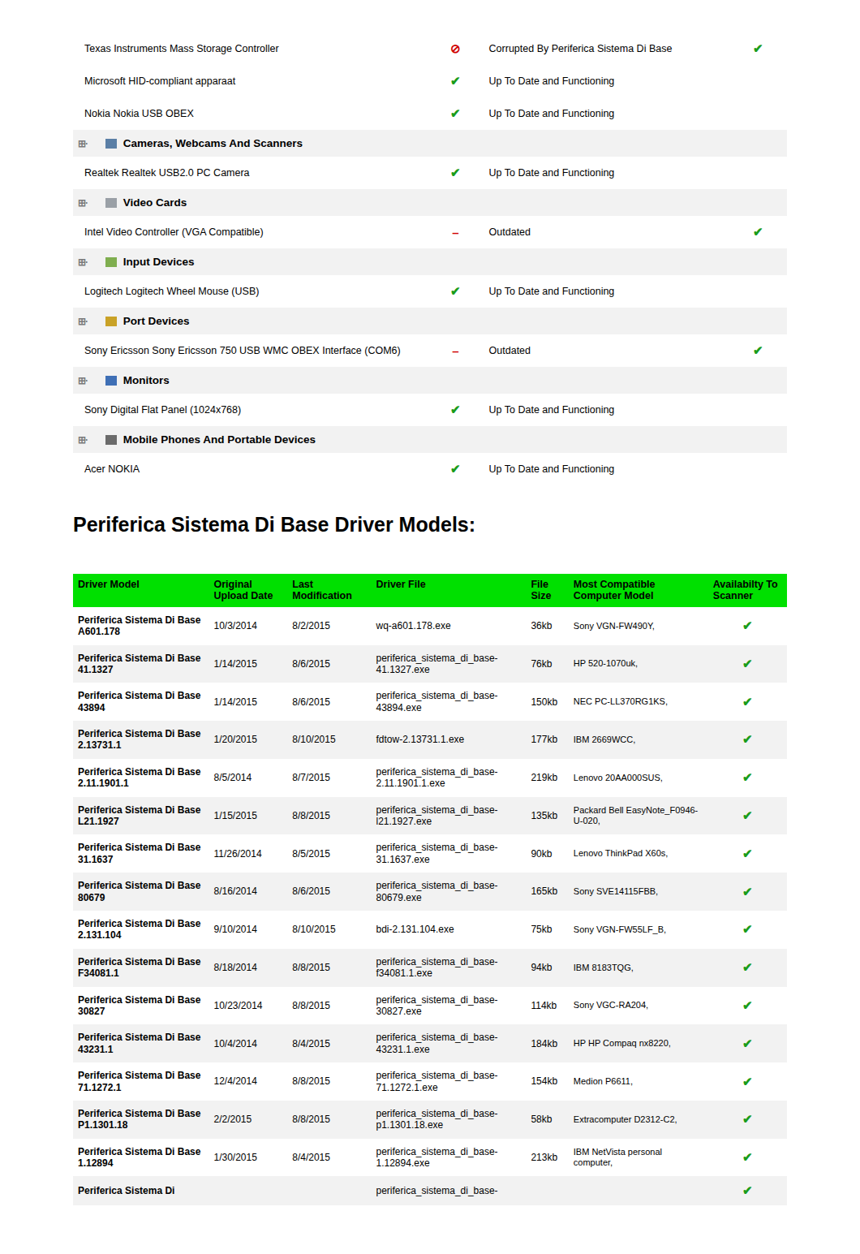| Texas Instruments Mass Storage Controller | ⊘ | Corrupted By Periferica Sistema Di Base | ✔ |
| Microsoft HID-compliant apparaat | ✔ | Up To Date and Functioning | |
| Nokia Nokia USB OBEX | ✔ | Up To Date and Functioning | |
| ⊞· Cameras, Webcams And Scanners |
| Realtek Realtek USB2.0 PC Camera | ✔ | Up To Date and Functioning | |
| ⊞· Video Cards |
| Intel Video Controller (VGA Compatible) | – | Outdated | ✔ |
| ⊞· Input Devices |
| Logitech Logitech Wheel Mouse (USB) | ✔ | Up To Date and Functioning | |
| ⊞· Port Devices |
| Sony Ericsson Sony Ericsson 750 USB WMC OBEX Interface (COM6) | – | Outdated | ✔ |
| ⊞· Monitors |
| Sony Digital Flat Panel (1024x768) | ✔ | Up To Date and Functioning | |
| ⊞· Mobile Phones And Portable Devices |
| Acer NOKIA | ✔ | Up To Date and Functioning | |
Periferica Sistema Di Base Driver Models:
| Driver Model | Original Upload Date | Last Modification | Driver File | File Size | Most Compatible Computer Model | Availabilty To Scanner |
| --- | --- | --- | --- | --- | --- | --- |
| Periferica Sistema Di Base A601.178 | 10/3/2014 | 8/2/2015 | wq-a601.178.exe | 36kb | Sony VGN-FW490Y, | ✔ |
| Periferica Sistema Di Base 41.1327 | 1/14/2015 | 8/6/2015 | periferica_sistema_di_base-41.1327.exe | 76kb | HP 520-1070uk, | ✔ |
| Periferica Sistema Di Base 43894 | 1/14/2015 | 8/6/2015 | periferica_sistema_di_base-43894.exe | 150kb | NEC PC-LL370RG1KS, | ✔ |
| Periferica Sistema Di Base 2.13731.1 | 1/20/2015 | 8/10/2015 | fdtow-2.13731.1.exe | 177kb | IBM 2669WCC, | ✔ |
| Periferica Sistema Di Base 2.11.1901.1 | 8/5/2014 | 8/7/2015 | periferica_sistema_di_base-2.11.1901.1.exe | 219kb | Lenovo 20AA000SUS, | ✔ |
| Periferica Sistema Di Base L21.1927 | 1/15/2015 | 8/8/2015 | periferica_sistema_di_base-l21.1927.exe | 135kb | Packard Bell EasyNote_F0946-U-020, | ✔ |
| Periferica Sistema Di Base 31.1637 | 11/26/2014 | 8/5/2015 | periferica_sistema_di_base-31.1637.exe | 90kb | Lenovo ThinkPad X60s, | ✔ |
| Periferica Sistema Di Base 80679 | 8/16/2014 | 8/6/2015 | periferica_sistema_di_base-80679.exe | 165kb | Sony SVE14115FBB, | ✔ |
| Periferica Sistema Di Base 2.131.104 | 9/10/2014 | 8/10/2015 | bdi-2.131.104.exe | 75kb | Sony VGN-FW55LF_B, | ✔ |
| Periferica Sistema Di Base F34081.1 | 8/18/2014 | 8/8/2015 | periferica_sistema_di_base-f34081.1.exe | 94kb | IBM 8183TQG, | ✔ |
| Periferica Sistema Di Base 30827 | 10/23/2014 | 8/8/2015 | periferica_sistema_di_base-30827.exe | 114kb | Sony VGC-RA204, | ✔ |
| Periferica Sistema Di Base 43231.1 | 10/4/2014 | 8/4/2015 | periferica_sistema_di_base-43231.1.exe | 184kb | HP HP Compaq nx8220, | ✔ |
| Periferica Sistema Di Base 71.1272.1 | 12/4/2014 | 8/8/2015 | periferica_sistema_di_base-71.1272.1.exe | 154kb | Medion P6611, | ✔ |
| Periferica Sistema Di Base P1.1301.18 | 2/2/2015 | 8/8/2015 | periferica_sistema_di_base-p1.1301.18.exe | 58kb | Extracomputer D2312-C2, | ✔ |
| Periferica Sistema Di Base 1.12894 | 1/30/2015 | 8/4/2015 | periferica_sistema_di_base-1.12894.exe | 213kb | IBM NetVista personal computer, | ✔ |
| Periferica Sistema Di | | | periferica_sistema_di_base- | | | ✔ |